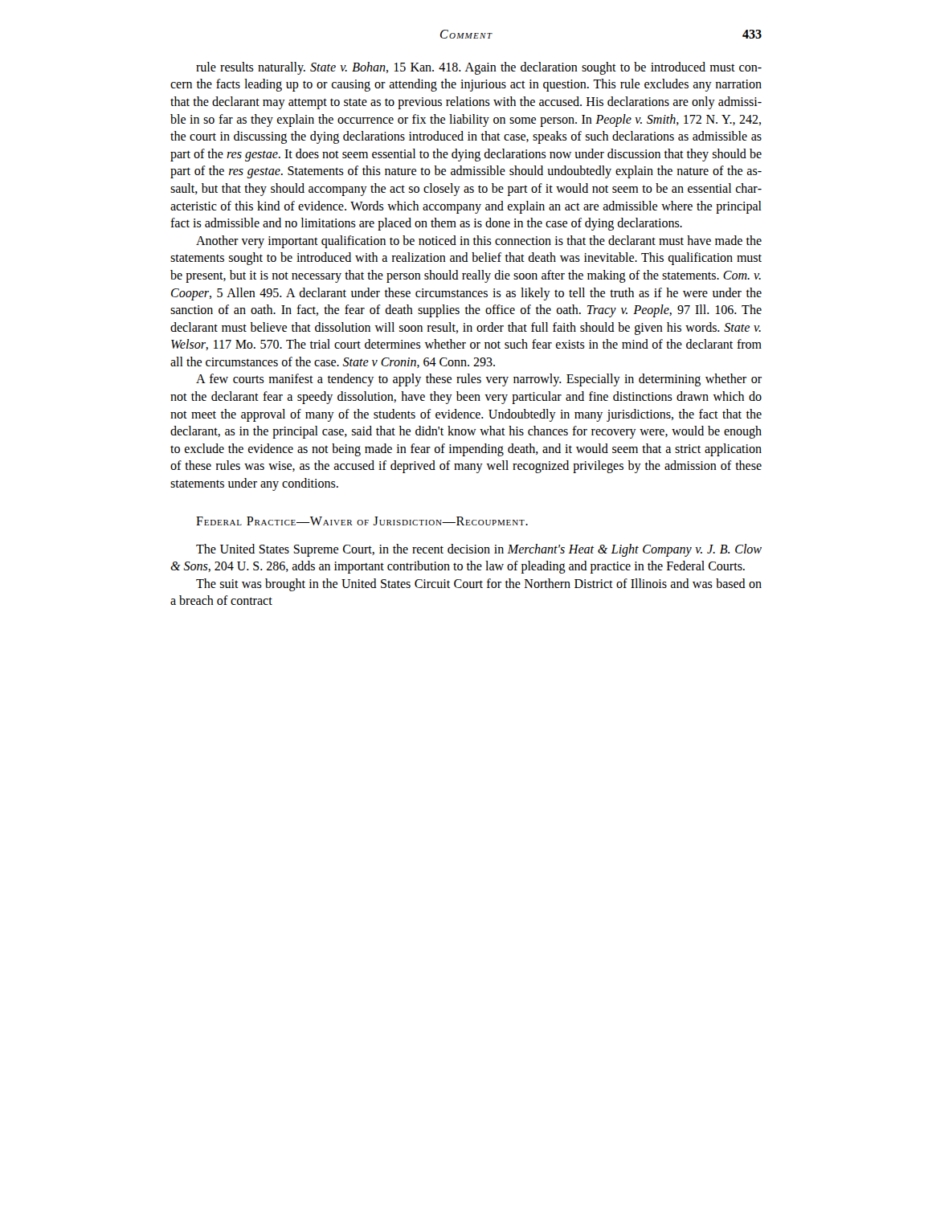Comment 433
rule results naturally. State v. Bohan, 15 Kan. 418. Again the declaration sought to be introduced must concern the facts leading up to or causing or attending the injurious act in question. This rule excludes any narration that the declarant may attempt to state as to previous relations with the accused. His declarations are only admissible in so far as they explain the occurrence or fix the liability on some person. In People v. Smith, 172 N. Y., 242, the court in discussing the dying declarations introduced in that case, speaks of such declarations as admissible as part of the res gestae. It does not seem essential to the dying declarations now under discussion that they should be part of the res gestae. Statements of this nature to be admissible should undoubtedly explain the nature of the assault, but that they should accompany the act so closely as to be part of it would not seem to be an essential characteristic of this kind of evidence. Words which accompany and explain an act are admissible where the principal fact is admissible and no limitations are placed on them as is done in the case of dying declarations.
Another very important qualification to be noticed in this connection is that the declarant must have made the statements sought to be introduced with a realization and belief that death was inevitable. This qualification must be present, but it is not necessary that the person should really die soon after the making of the statements. Com. v. Cooper, 5 Allen 495. A declarant under these circumstances is as likely to tell the truth as if he were under the sanction of an oath. In fact, the fear of death supplies the office of the oath. Tracy v. People, 97 Ill. 106. The declarant must believe that dissolution will soon result, in order that full faith should be given his words. State v. Welsor, 117 Mo. 570. The trial court determines whether or not such fear exists in the mind of the declarant from all the circumstances of the case. State v Cronin, 64 Conn. 293.
A few courts manifest a tendency to apply these rules very narrowly. Especially in determining whether or not the declarant fear a speedy dissolution, have they been very particular and fine distinctions drawn which do not meet the approval of many of the students of evidence. Undoubtedly in many jurisdictions, the fact that the declarant, as in the principal case, said that he didn't know what his chances for recovery were, would be enough to exclude the evidence as not being made in fear of impending death, and it would seem that a strict application of these rules was wise, as the accused if deprived of many well recognized privileges by the admission of these statements under any conditions.
Federal Practice—Waiver of Jurisdiction—Recoupment.
The United States Supreme Court, in the recent decision in Merchant's Heat & Light Company v. J. B. Clow & Sons, 204 U. S. 286, adds an important contribution to the law of pleading and practice in the Federal Courts.
The suit was brought in the United States Circuit Court for the Northern District of Illinois and was based on a breach of contract